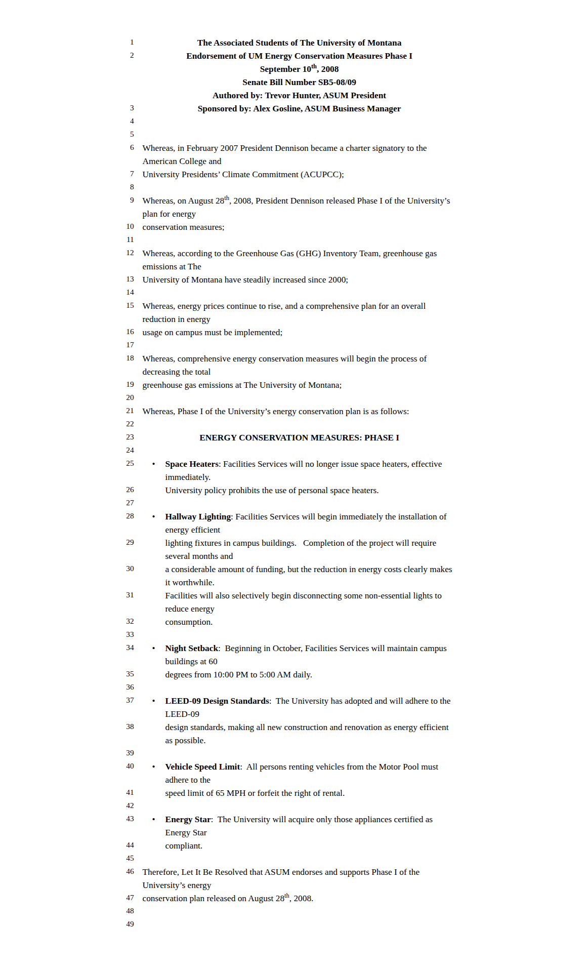1
The Associated Students of The University of Montana
2
Endorsement of UM Energy Conservation Measures Phase I
September 10th, 2008
Senate Bill Number SB5-08/09
Authored by: Trevor Hunter, ASUM President
3
Sponsored by: Alex Gosline, ASUM Business Manager
4
5
6
Whereas, in February 2007 President Dennison became a charter signatory to the American College and
7
University Presidents’ Climate Commitment (ACUPCC);
8
9
Whereas, on August 28th, 2008, President Dennison released Phase I of the University’s plan for energy
10
conservation measures;
11
12
Whereas, according to the Greenhouse Gas (GHG) Inventory Team, greenhouse gas emissions at The
13
University of Montana have steadily increased since 2000;
14
15
Whereas, energy prices continue to rise, and a comprehensive plan for an overall reduction in energy
16
usage on campus must be implemented;
17
18
Whereas, comprehensive energy conservation measures will begin the process of decreasing the total
19
greenhouse gas emissions at The University of Montana;
20
21
Whereas, Phase I of the University’s energy conservation plan is as follows:
22
23
ENERGY CONSERVATION MEASURES: PHASE I
24
25
Space Heaters: Facilities Services will no longer issue space heaters, effective immediately.
26
University policy prohibits the use of personal space heaters.
27
28
Hallway Lighting: Facilities Services will begin immediately the installation of energy efficient
29
lighting fixtures in campus buildings. Completion of the project will require several months and
30
a considerable amount of funding, but the reduction in energy costs clearly makes it worthwhile.
31
Facilities will also selectively begin disconnecting some non-essential lights to reduce energy
32
consumption.
33
34
Night Setback: Beginning in October, Facilities Services will maintain campus buildings at 60
35
degrees from 10:00 PM to 5:00 AM daily.
36
37
LEED-09 Design Standards: The University has adopted and will adhere to the LEED-09
38
design standards, making all new construction and renovation as energy efficient as possible.
39
40
Vehicle Speed Limit: All persons renting vehicles from the Motor Pool must adhere to the
41
speed limit of 65 MPH or forfeit the right of rental.
42
43
Energy Star: The University will acquire only those appliances certified as Energy Star
44
compliant.
45
46
Therefore, Let It Be Resolved that ASUM endorses and supports Phase I of the University’s energy
47
conservation plan released on August 28th, 2008.
48
49